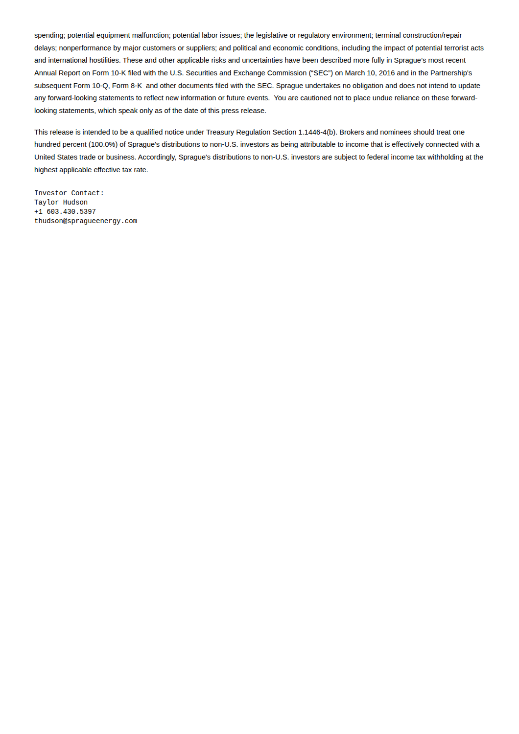spending; potential equipment malfunction; potential labor issues; the legislative or regulatory environment; terminal construction/repair delays; nonperformance by major customers or suppliers; and political and economic conditions, including the impact of potential terrorist acts and international hostilities. These and other applicable risks and uncertainties have been described more fully in Sprague’s most recent Annual Report on Form 10-K filed with the U.S. Securities and Exchange Commission (“SEC”) on March 10, 2016 and in the Partnership's subsequent Form 10-Q, Form 8-K and other documents filed with the SEC. Sprague undertakes no obligation and does not intend to update any forward-looking statements to reflect new information or future events. You are cautioned not to place undue reliance on these forward-looking statements, which speak only as of the date of this press release.
This release is intended to be a qualified notice under Treasury Regulation Section 1.1446-4(b). Brokers and nominees should treat one hundred percent (100.0%) of Sprague's distributions to non-U.S. investors as being attributable to income that is effectively connected with a United States trade or business. Accordingly, Sprague's distributions to non-U.S. investors are subject to federal income tax withholding at the highest applicable effective tax rate.
Investor Contact: Taylor Hudson +1 603.430.5397 thudson@spragueenergy.com